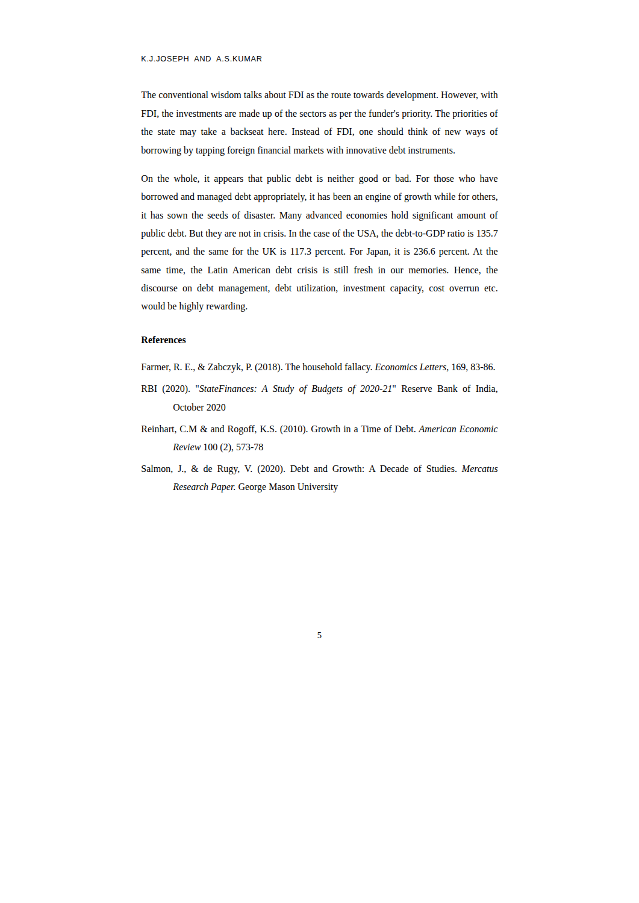K.J.JOSEPH AND A.S.KUMAR
The conventional wisdom talks about FDI as the route towards development. However, with FDI, the investments are made up of the sectors as per the funder's priority. The priorities of the state may take a backseat here. Instead of FDI, one should think of new ways of borrowing by tapping foreign financial markets with innovative debt instruments.
On the whole, it appears that public debt is neither good or bad. For those who have borrowed and managed debt appropriately, it has been an engine of growth while for others, it has sown the seeds of disaster. Many advanced economies hold significant amount of public debt. But they are not in crisis. In the case of the USA, the debt-to-GDP ratio is 135.7 percent, and the same for the UK is 117.3 percent. For Japan, it is 236.6 percent. At the same time, the Latin American debt crisis is still fresh in our memories. Hence, the discourse on debt management, debt utilization, investment capacity, cost overrun etc. would be highly rewarding.
References
Farmer, R. E., & Zabczyk, P. (2018). The household fallacy. Economics Letters, 169, 83-86.
RBI (2020). "StateFinances: A Study of Budgets of 2020-21" Reserve Bank of India, October 2020
Reinhart, C.M & and Rogoff, K.S. (2010). Growth in a Time of Debt. American Economic Review 100 (2), 573-78
Salmon, J., & de Rugy, V. (2020). Debt and Growth: A Decade of Studies. Mercatus Research Paper. George Mason University
5